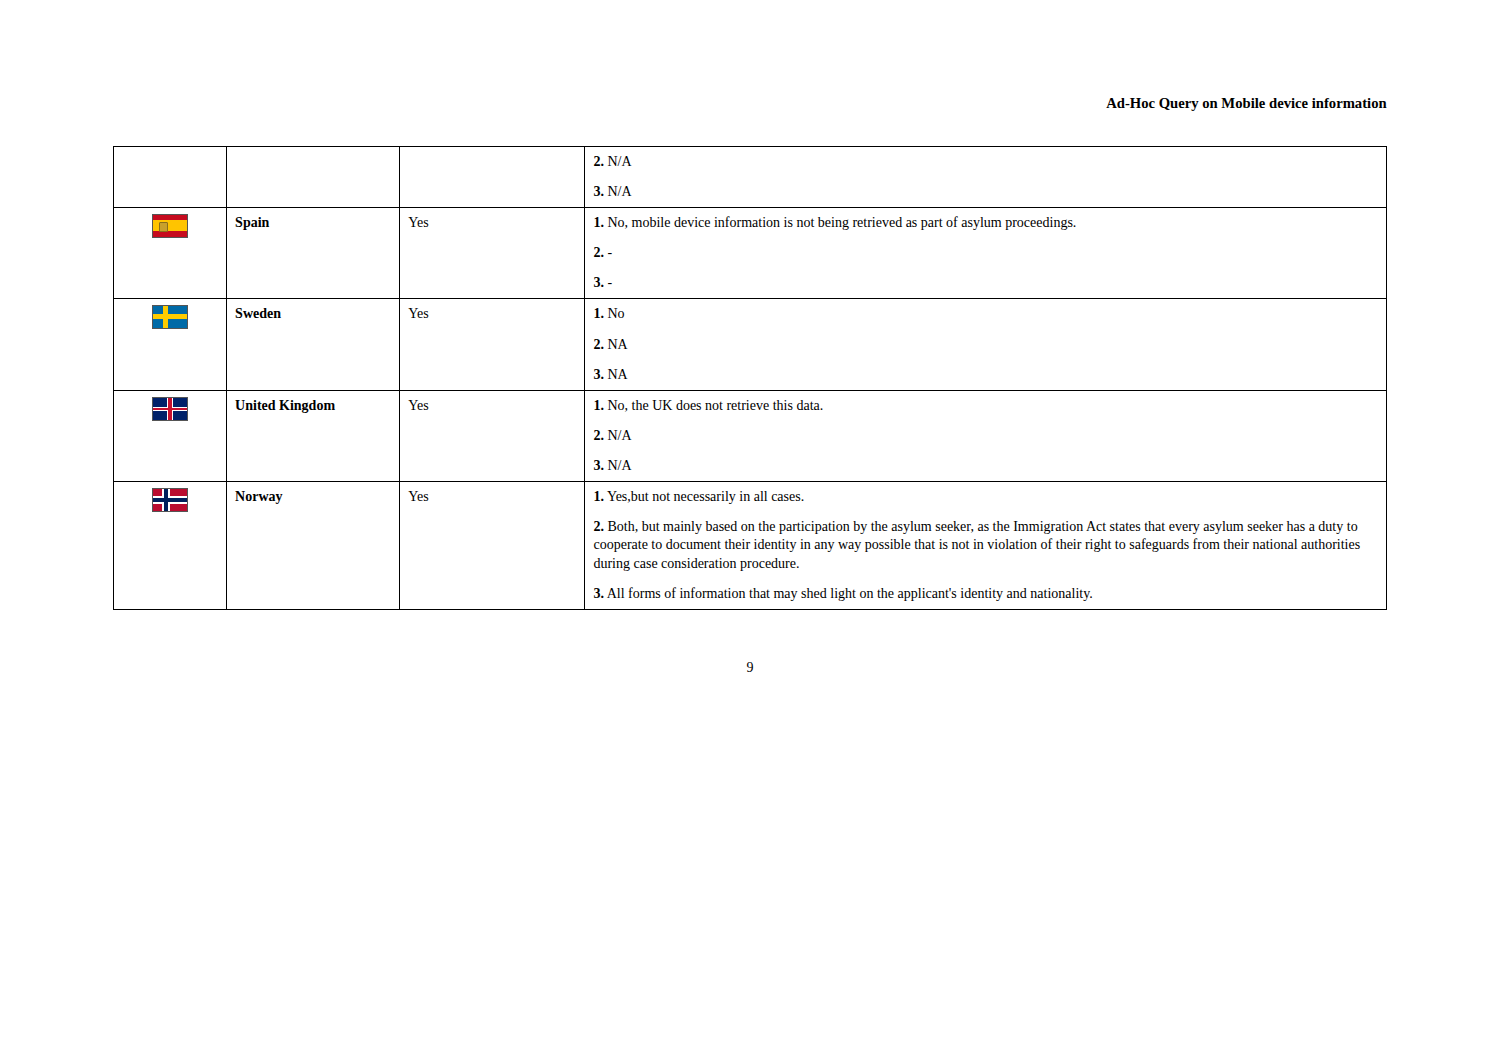Ad-Hoc Query on Mobile device information
| | | | 2. N/A 3. N/A |
| | Spain | Yes | 1. No, mobile device information is not being retrieved as part of asylum proceedings. 2. - 3. - |
| | Sweden | Yes | 1. No 2. NA 3. NA |
| | United Kingdom | Yes | 1. No, the UK does not retrieve this data. 2. N/A 3. N/A |
| | Norway | Yes | 1. Yes,but not necessarily in all cases. 2. Both, but mainly based on the participation by the asylum seeker, as the Immigration Act states that every asylum seeker has a duty to cooperate to document their identity in any way possible that is not in violation of their right to safeguards from their national authorities during case consideration procedure. 3. All forms of information that may shed light on the applicant's identity and nationality. |
9